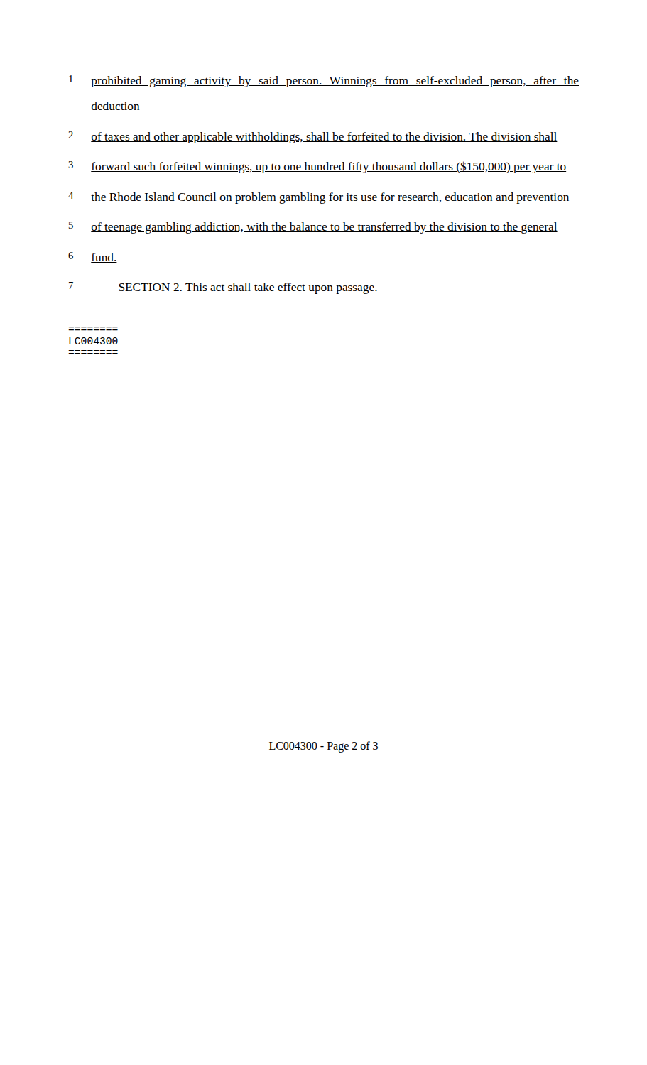1
prohibited gaming activity by said person. Winnings from self-excluded person, after the deduction
2
of taxes and other applicable withholdings, shall be forfeited to the division. The division shall
3
forward such forfeited winnings, up to one hundred fifty thousand dollars ($150,000) per year to
4
the Rhode Island Council on problem gambling for its use for research, education and prevention
5
of teenage gambling addiction, with the balance to be transferred by the division to the general
6
fund.
7
SECTION 2. This act shall take effect upon passage.
========
LC004300
========
LC004300 - Page 2 of 3